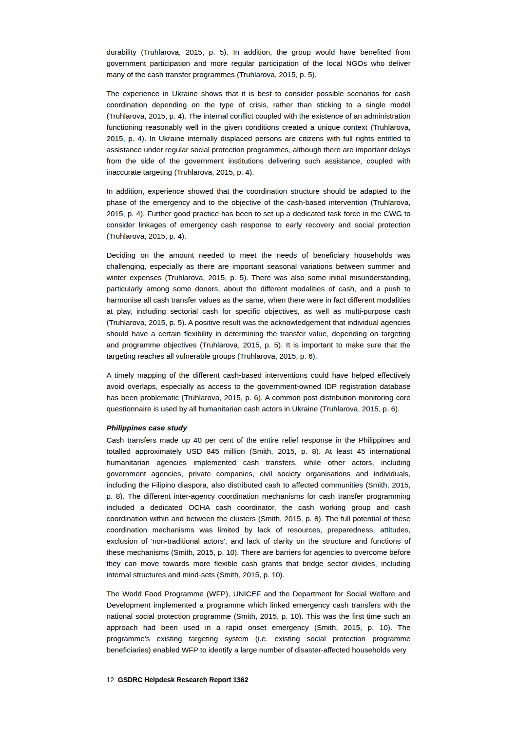durability (Truhlarova, 2015, p. 5). In addition, the group would have benefited from government participation and more regular participation of the local NGOs who deliver many of the cash transfer programmes (Truhlarova, 2015, p. 5).
The experience in Ukraine shows that it is best to consider possible scenarios for cash coordination depending on the type of crisis, rather than sticking to a single model (Truhlarova, 2015, p. 4). The internal conflict coupled with the existence of an administration functioning reasonably well in the given conditions created a unique context (Truhlarova, 2015, p. 4). In Ukraine internally displaced persons are citizens with full rights entitled to assistance under regular social protection programmes, although there are important delays from the side of the government institutions delivering such assistance, coupled with inaccurate targeting (Truhlarova, 2015, p. 4).
In addition, experience showed that the coordination structure should be adapted to the phase of the emergency and to the objective of the cash-based intervention (Truhlarova, 2015, p. 4). Further good practice has been to set up a dedicated task force in the CWG to consider linkages of emergency cash response to early recovery and social protection (Truhlarova, 2015, p. 4).
Deciding on the amount needed to meet the needs of beneficiary households was challenging, especially as there are important seasonal variations between summer and winter expenses (Truhlarova, 2015, p. 5). There was also some initial misunderstanding, particularly among some donors, about the different modalities of cash, and a push to harmonise all cash transfer values as the same, when there were in fact different modalities at play, including sectorial cash for specific objectives, as well as multi-purpose cash (Truhlarova, 2015, p. 5). A positive result was the acknowledgement that individual agencies should have a certain flexibility in determining the transfer value, depending on targeting and programme objectives (Truhlarova, 2015, p. 5). It is important to make sure that the targeting reaches all vulnerable groups (Truhlarova, 2015, p. 6).
A timely mapping of the different cash-based interventions could have helped effectively avoid overlaps, especially as access to the government-owned IDP registration database has been problematic (Truhlarova, 2015, p. 6). A common post-distribution monitoring core questionnaire is used by all humanitarian cash actors in Ukraine (Truhlarova, 2015, p. 6).
Philippines case study
Cash transfers made up 40 per cent of the entire relief response in the Philippines and totalled approximately USD 845 million (Smith, 2015, p. 8). At least 45 international humanitarian agencies implemented cash transfers, while other actors, including government agencies, private companies, civil society organisations and individuals, including the Filipino diaspora, also distributed cash to affected communities (Smith, 2015, p. 8). The different inter-agency coordination mechanisms for cash transfer programming included a dedicated OCHA cash coordinator, the cash working group and cash coordination within and between the clusters (Smith, 2015, p. 8). The full potential of these coordination mechanisms was limited by lack of resources, preparedness, attitudes, exclusion of 'non-traditional actors', and lack of clarity on the structure and functions of these mechanisms (Smith, 2015, p. 10). There are barriers for agencies to overcome before they can move towards more flexible cash grants that bridge sector divides, including internal structures and mind-sets (Smith, 2015, p. 10).
The World Food Programme (WFP), UNICEF and the Department for Social Welfare and Development implemented a programme which linked emergency cash transfers with the national social protection programme (Smith, 2015, p. 10). This was the first time such an approach had been used in a rapid onset emergency (Smith, 2015, p. 10). The programme's existing targeting system (i.e. existing social protection programme beneficiaries) enabled WFP to identify a large number of disaster-affected households very
12 GSDRC Helpdesk Research Report 1362